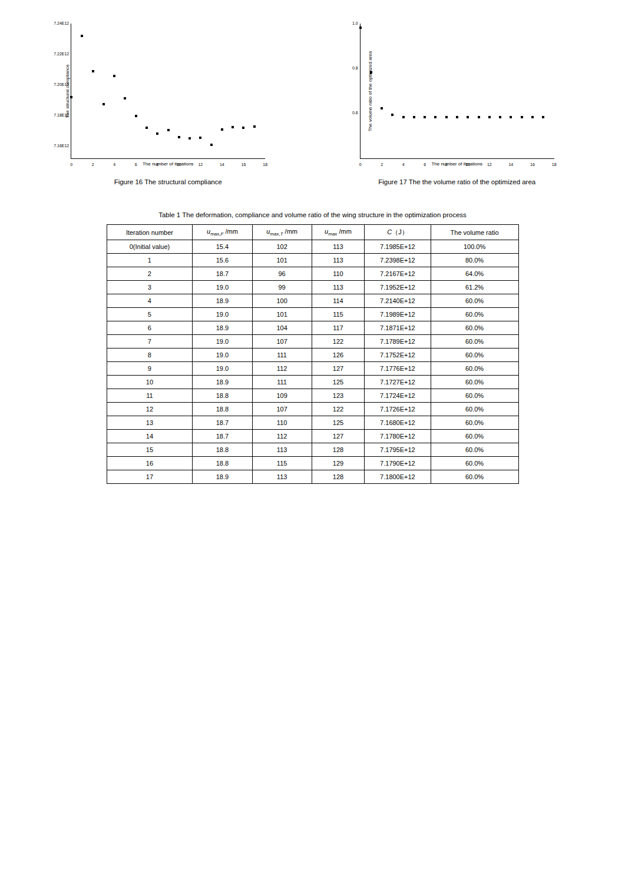The structural compliance
7.24E12
7.22E12
7.20E12
7.18E12
7.16E12
0
2
4
6
8
10
12
14
16
18
The number of iterations
Figure 16 The structural compliance
The volume ratio of the optimized area
1.0
0.8
0.6
0
2
4
6
8
10
12
14
16
18
The number of iterations
Figure 17 The the volume ratio of the optimized area
Table 1 The deformation, compliance and volume ratio of the wing structure in the optimization process
| Iteration number | u max, F /mm | u max, T /mm | u max /mm | C （J） | The volume ratio |
| --- | --- | --- | --- | --- | --- |
| 0(Initial value) | 15.4 | 102 | 113 | 7.1985E+12 | 100.0% |
| 1 | 15.6 | 101 | 113 | 7.2398E+12 | 80.0% |
| 2 | 18.7 | 96 | 110 | 7.2167E+12 | 64.0% |
| 3 | 19.0 | 99 | 113 | 7.1952E+12 | 61.2% |
| 4 | 18.9 | 100 | 114 | 7.2140E+12 | 60.0% |
| 5 | 19.0 | 101 | 115 | 7.1989E+12 | 60.0% |
| 6 | 18.9 | 104 | 117 | 7.1871E+12 | 60.0% |
| 7 | 19.0 | 107 | 122 | 7.1789E+12 | 60.0% |
| 8 | 19.0 | 111 | 126 | 7.1752E+12 | 60.0% |
| 9 | 19.0 | 112 | 127 | 7.1776E+12 | 60.0% |
| 10 | 18.9 | 111 | 125 | 7.1727E+12 | 60.0% |
| 11 | 18.8 | 109 | 123 | 7.1724E+12 | 60.0% |
| 12 | 18.8 | 107 | 122 | 7.1726E+12 | 60.0% |
| 13 | 18.7 | 110 | 125 | 7.1680E+12 | 60.0% |
| 14 | 18.7 | 112 | 127 | 7.1780E+12 | 60.0% |
| 15 | 18.8 | 113 | 128 | 7.1795E+12 | 60.0% |
| 16 | 18.8 | 115 | 129 | 7.1790E+12 | 60.0% |
| 17 | 18.9 | 113 | 128 | 7.1800E+12 | 60.0% |